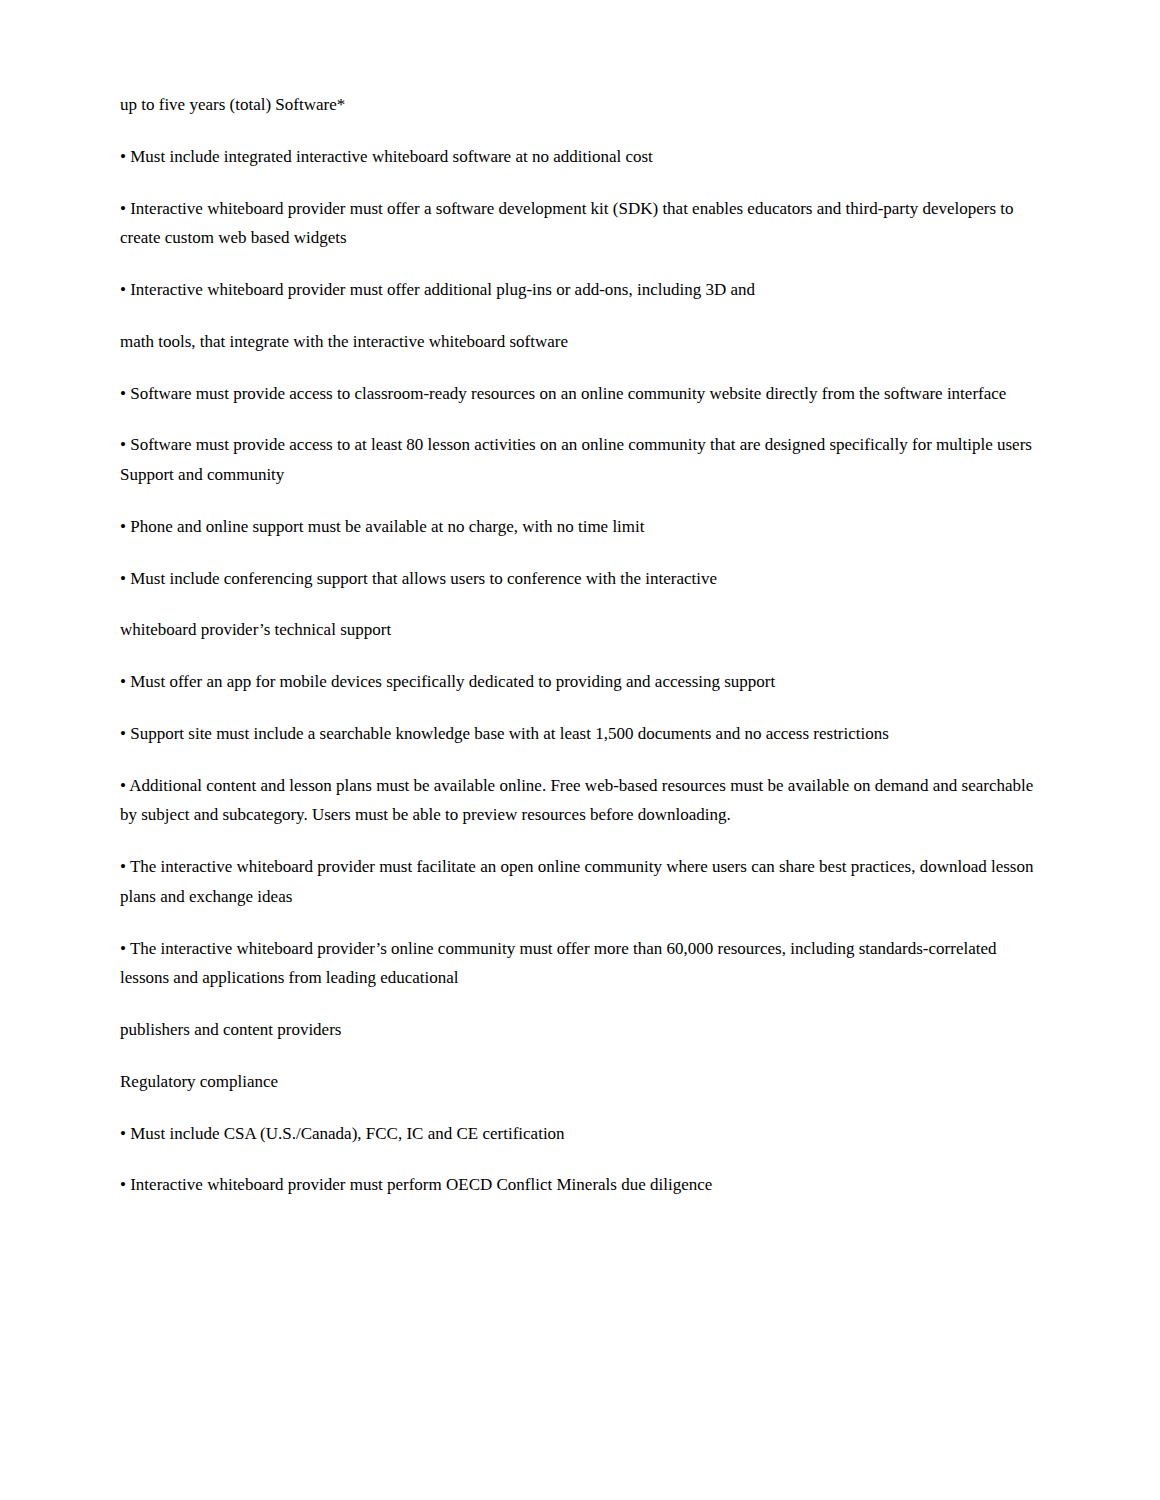up to five years (total) Software*
• Must include integrated interactive whiteboard software at no additional cost
• Interactive whiteboard provider must offer a software development kit (SDK) that enables educators and third-party developers to create custom web based widgets
• Interactive whiteboard provider must offer additional plug-ins or add-ons, including 3D and
math tools, that integrate with the interactive whiteboard software
• Software must provide access to classroom-ready resources on an online community website directly from the software interface
• Software must provide access to at least 80 lesson activities on an online community that are designed specifically for multiple users Support and community
• Phone and online support must be available at no charge, with no time limit
• Must include conferencing support that allows users to conference with the interactive
whiteboard provider’s technical support
• Must offer an app for mobile devices specifically dedicated to providing and accessing support
• Support site must include a searchable knowledge base with at least 1,500 documents and no access restrictions
• Additional content and lesson plans must be available online. Free web-based resources must be available on demand and searchable by subject and subcategory. Users must be able to preview resources before downloading.
• The interactive whiteboard provider must facilitate an open online community where users can share best practices, download lesson plans and exchange ideas
• The interactive whiteboard provider’s online community must offer more than 60,000 resources, including standards-correlated lessons and applications from leading educational
publishers and content providers
Regulatory compliance
• Must include CSA (U.S./Canada), FCC, IC and CE certification
• Interactive whiteboard provider must perform OECD Conflict Minerals due diligence